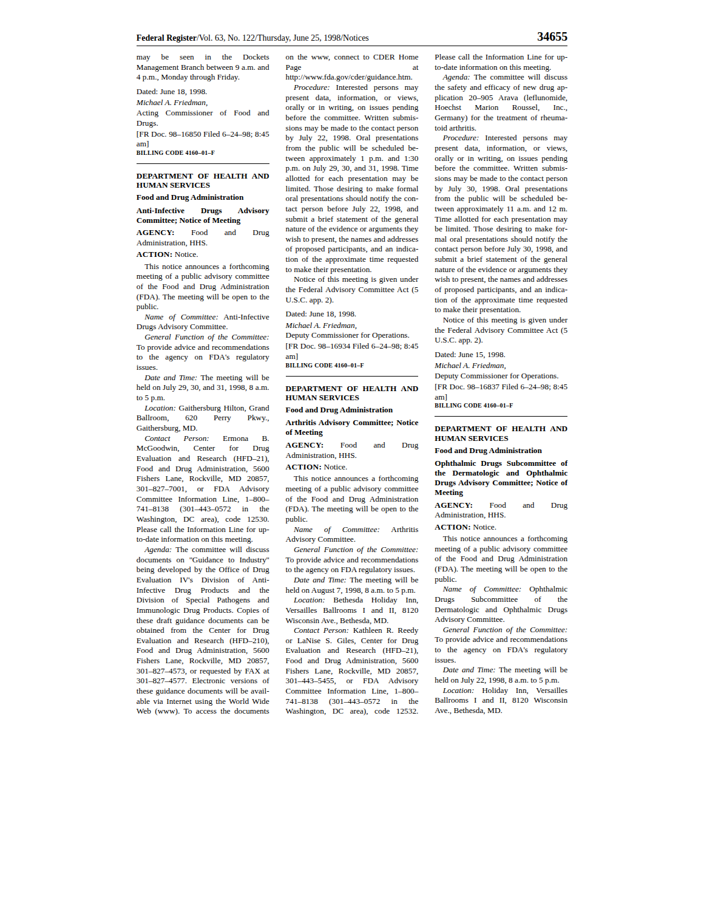Federal Register/Vol. 63, No. 122/Thursday, June 25, 1998/Notices
34655
may be seen in the Dockets Management Branch between 9 a.m. and 4 p.m., Monday through Friday.
Dated: June 18, 1998.
Michael A. Friedman,
Acting Commissioner of Food and Drugs.
[FR Doc. 98–16850 Filed 6–24–98; 8:45 am]
BILLING CODE 4160–01–F
DEPARTMENT OF HEALTH AND HUMAN SERVICES
Food and Drug Administration
Anti-Infective Drugs Advisory Committee; Notice of Meeting
AGENCY: Food and Drug Administration, HHS.
ACTION: Notice.
This notice announces a forthcoming meeting of a public advisory committee of the Food and Drug Administration (FDA). The meeting will be open to the public.
Name of Committee: Anti-Infective Drugs Advisory Committee.
General Function of the Committee: To provide advice and recommendations to the agency on FDA's regulatory issues.
Date and Time: The meeting will be held on July 29, 30, and 31, 1998, 8 a.m. to 5 p.m.
Location: Gaithersburg Hilton, Grand Ballroom, 620 Perry Pkwy., Gaithersburg, MD.
Contact Person: Ermona B. McGoodwin, Center for Drug Evaluation and Research (HFD–21), Food and Drug Administration, 5600 Fishers Lane, Rockville, MD 20857, 301–827–7001, or FDA Advisory Committee Information Line, 1–800–741–8138 (301–443–0572 in the Washington, DC area), code 12530. Please call the Information Line for up-to-date information on this meeting.
Agenda: The committee will discuss documents on ''Guidance to Industry'' being developed by the Office of Drug Evaluation IV's Division of Anti-Infective Drug Products and the Division of Special Pathogens and Immunologic Drug Products. Copies of these draft guidance documents can be obtained from the Center for Drug Evaluation and Research (HFD–210), Food and Drug Administration, 5600 Fishers Lane, Rockville, MD 20857, 301–827–4573, or requested by FAX at 301–827–4577. Electronic versions of these guidance documents will be available via Internet using the World Wide Web (www). To access the documents on the www, connect to CDER Home Page at http://www.fda.gov/cder/guidance.htm.
Procedure: Interested persons may present data, information, or views, orally or in writing, on issues pending before the committee. Written submissions may be made to the contact person by July 22, 1998. Oral presentations from the public will be scheduled between approximately 1 p.m. and 1:30 p.m. on July 29, 30, and 31, 1998. Time allotted for each presentation may be limited. Those desiring to make formal oral presentations should notify the contact person before July 22, 1998, and submit a brief statement of the general nature of the evidence or arguments they wish to present, the names and addresses of proposed participants, and an indication of the approximate time requested to make their presentation.
Notice of this meeting is given under the Federal Advisory Committee Act (5 U.S.C. app. 2).
Dated: June 18, 1998.
Michael A. Friedman,
Deputy Commissioner for Operations.
[FR Doc. 98–16934 Filed 6–24–98; 8:45 am]
BILLING CODE 4160–01–F
DEPARTMENT OF HEALTH AND HUMAN SERVICES
Food and Drug Administration
Arthritis Advisory Committee; Notice of Meeting
AGENCY: Food and Drug Administration, HHS.
ACTION: Notice.
This notice announces a forthcoming meeting of a public advisory committee of the Food and Drug Administration (FDA). The meeting will be open to the public.
Name of Committee: Arthritis Advisory Committee.
General Function of the Committee: To provide advice and recommendations to the agency on FDA regulatory issues.
Date and Time: The meeting will be held on August 7, 1998, 8 a.m. to 5 p.m.
Location: Bethesda Holiday Inn, Versailles Ballrooms I and II, 8120 Wisconsin Ave., Bethesda, MD.
Contact Person: Kathleen R. Reedy or LaNise S. Giles, Center for Drug Evaluation and Research (HFD–21), Food and Drug Administration, 5600 Fishers Lane, Rockville, MD 20857, 301–443–5455, or FDA Advisory Committee Information Line, 1–800–741–8138 (301–443–0572 in the Washington, DC area), code 12532. Please call the Information Line for up-to-date information on this meeting.
Agenda: The committee will discuss the safety and efficacy of new drug application 20–905 Arava (leflunomide, Hoechst Marion Roussel, Inc., Germany) for the treatment of rheumatoid arthritis.
Procedure: Interested persons may present data, information, or views, orally or in writing, on issues pending before the committee. Written submissions may be made to the contact person by July 30, 1998. Oral presentations from the public will be scheduled between approximately 11 a.m. and 12 m. Time allotted for each presentation may be limited. Those desiring to make formal oral presentations should notify the contact person before July 30, 1998, and submit a brief statement of the general nature of the evidence or arguments they wish to present, the names and addresses of proposed participants, and an indication of the approximate time requested to make their presentation.
Notice of this meeting is given under the Federal Advisory Committee Act (5 U.S.C. app. 2).
Dated: June 15, 1998.
Michael A. Friedman,
Deputy Commissioner for Operations.
[FR Doc. 98–16837 Filed 6–24–98; 8:45 am]
BILLING CODE 4160–01–F
DEPARTMENT OF HEALTH AND HUMAN SERVICES
Food and Drug Administration
Ophthalmic Drugs Subcommittee of the Dermatologic and Ophthalmic Drugs Advisory Committee; Notice of Meeting
AGENCY: Food and Drug Administration, HHS.
ACTION: Notice.
This notice announces a forthcoming meeting of a public advisory committee of the Food and Drug Administration (FDA). The meeting will be open to the public.
Name of Committee: Ophthalmic Drugs Subcommittee of the Dermatologic and Ophthalmic Drugs Advisory Committee.
General Function of the Committee: To provide advice and recommendations to the agency on FDA's regulatory issues.
Date and Time: The meeting will be held on July 22, 1998, 8 a.m. to 5 p.m.
Location: Holiday Inn, Versailles Ballrooms I and II, 8120 Wisconsin Ave., Bethesda, MD.